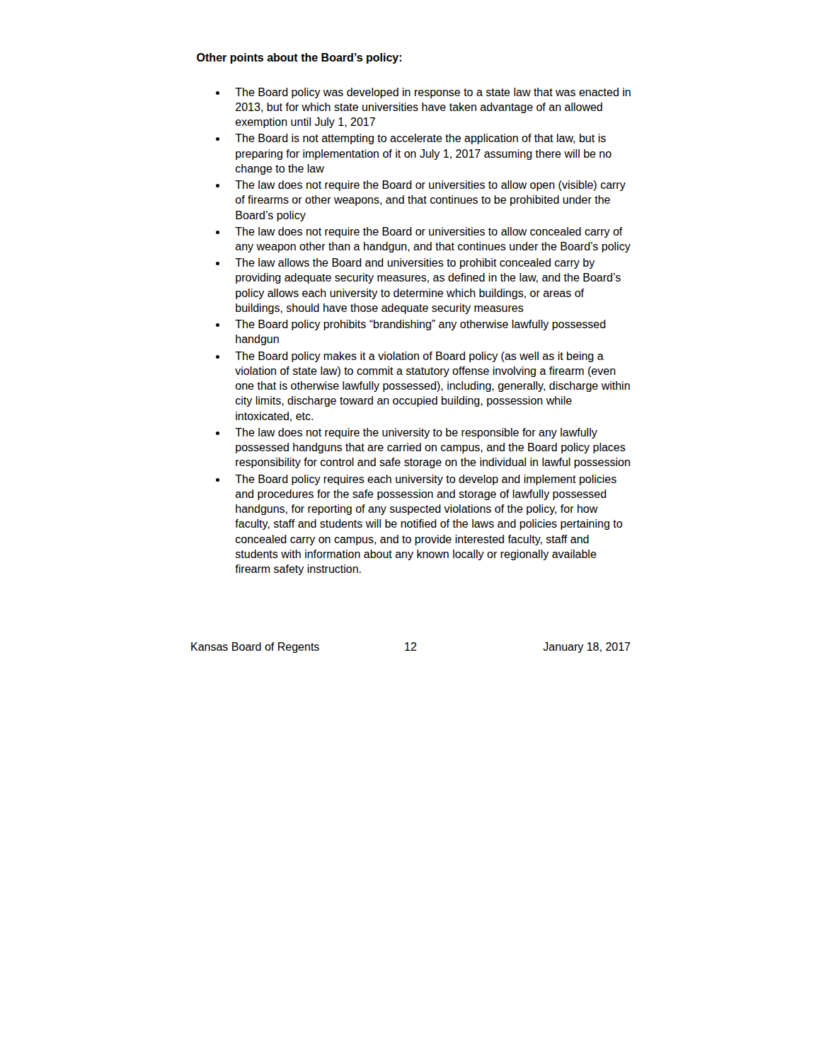Other points about the Board’s policy:
The Board policy was developed in response to a state law that was enacted in 2013, but for which state universities have taken advantage of an allowed exemption until July 1, 2017
The Board is not attempting to accelerate the application of that law, but is preparing for implementation of it on July 1, 2017 assuming there will be no change to the law
The law does not require the Board or universities to allow open (visible) carry of firearms or other weapons, and that continues to be prohibited under the Board’s policy
The law does not require the Board or universities to allow concealed carry of any weapon other than a handgun, and that continues under the Board’s policy
The law allows the Board and universities to prohibit concealed carry by providing adequate security measures, as defined in the law, and the Board’s policy allows each university to determine which buildings, or areas of buildings, should have those adequate security measures
The Board policy prohibits “brandishing” any otherwise lawfully possessed handgun
The Board policy makes it a violation of Board policy (as well as it being a violation of state law) to commit a statutory offense involving a firearm (even one that is otherwise lawfully possessed), including, generally, discharge within city limits, discharge toward an occupied building, possession while intoxicated, etc.
The law does not require the university to be responsible for any lawfully possessed handguns that are carried on campus, and the Board policy places responsibility for control and safe storage on the individual in lawful possession
The Board policy requires each university to develop and implement policies and procedures for the safe possession and storage of lawfully possessed handguns, for reporting of any suspected violations of the policy, for how faculty, staff and students will be notified of the laws and policies pertaining to concealed carry on campus, and to provide interested faculty, staff and students with information about any known locally or regionally available firearm safety instruction.
| Kansas Board of Regents | 12 | January 18, 2017 |